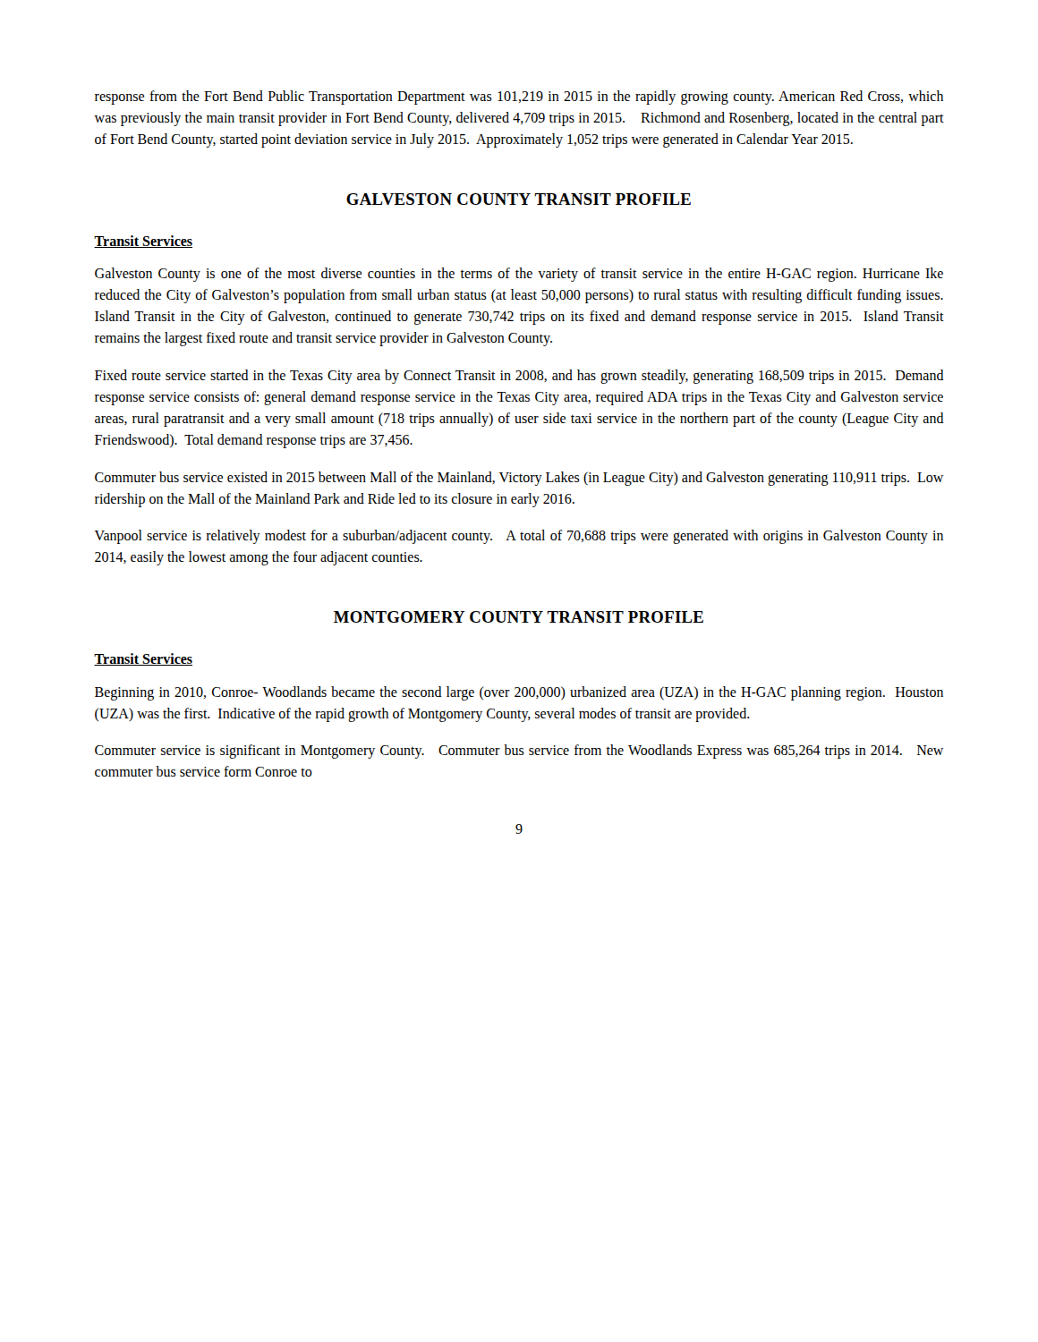response from the Fort Bend Public Transportation Department was 101,219 in 2015 in the rapidly growing county. American Red Cross, which was previously the main transit provider in Fort Bend County, delivered 4,709 trips in 2015. Richmond and Rosenberg, located in the central part of Fort Bend County, started point deviation service in July 2015. Approximately 1,052 trips were generated in Calendar Year 2015.
GALVESTON COUNTY TRANSIT PROFILE
Transit Services
Galveston County is one of the most diverse counties in the terms of the variety of transit service in the entire H-GAC region. Hurricane Ike reduced the City of Galveston’s population from small urban status (at least 50,000 persons) to rural status with resulting difficult funding issues. Island Transit in the City of Galveston, continued to generate 730,742 trips on its fixed and demand response service in 2015. Island Transit remains the largest fixed route and transit service provider in Galveston County.
Fixed route service started in the Texas City area by Connect Transit in 2008, and has grown steadily, generating 168,509 trips in 2015. Demand response service consists of: general demand response service in the Texas City area, required ADA trips in the Texas City and Galveston service areas, rural paratransit and a very small amount (718 trips annually) of user side taxi service in the northern part of the county (League City and Friendswood). Total demand response trips are 37,456.
Commuter bus service existed in 2015 between Mall of the Mainland, Victory Lakes (in League City) and Galveston generating 110,911 trips. Low ridership on the Mall of the Mainland Park and Ride led to its closure in early 2016.
Vanpool service is relatively modest for a suburban/adjacent county. A total of 70,688 trips were generated with origins in Galveston County in 2014, easily the lowest among the four adjacent counties.
MONTGOMERY COUNTY TRANSIT PROFILE
Transit Services
Beginning in 2010, Conroe- Woodlands became the second large (over 200,000) urbanized area (UZA) in the H-GAC planning region. Houston (UZA) was the first. Indicative of the rapid growth of Montgomery County, several modes of transit are provided.
Commuter service is significant in Montgomery County. Commuter bus service from the Woodlands Express was 685,264 trips in 2014. New commuter bus service form Conroe to
9